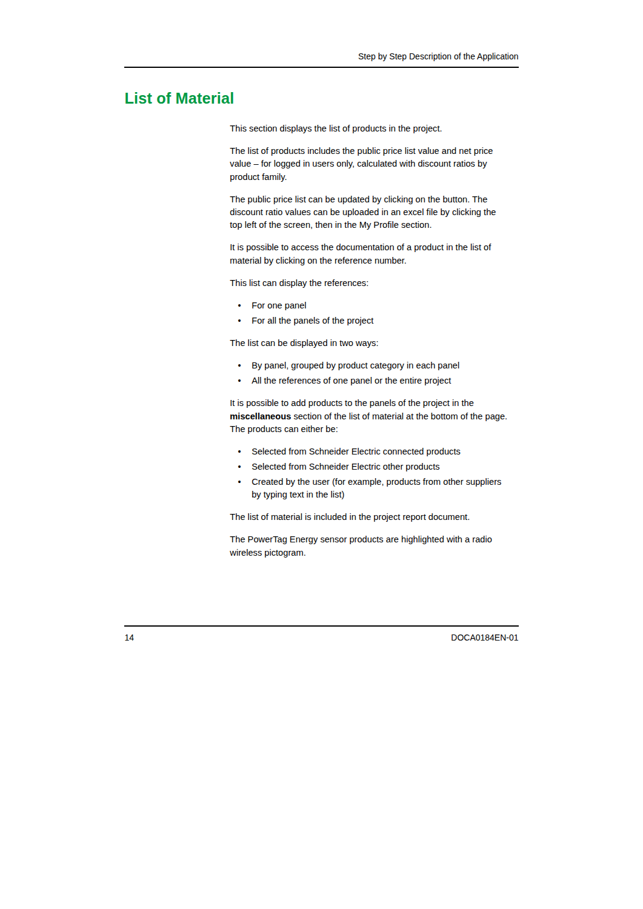Step by Step Description of the Application
List of Material
This section displays the list of products in the project.
The list of products includes the public price list value and net price value – for logged in users only, calculated with discount ratios by product family.
The public price list can be updated by clicking on the button. The discount ratio values can be uploaded in an excel file by clicking the top left of the screen, then in the My Profile section.
It is possible to access the documentation of a product in the list of material by clicking on the reference number.
This list can display the references:
For one panel
For all the panels of the project
The list can be displayed in two ways:
By panel, grouped by product category in each panel
All the references of one panel or the entire project
It is possible to add products to the panels of the project in the miscellaneous section of the list of material at the bottom of the page. The products can either be:
Selected from Schneider Electric connected products
Selected from Schneider Electric other products
Created by the user (for example, products from other suppliers by typing text in the list)
The list of material is included in the project report document.
The PowerTag Energy sensor products are highlighted with a radio wireless pictogram.
14 DOCA0184EN-01